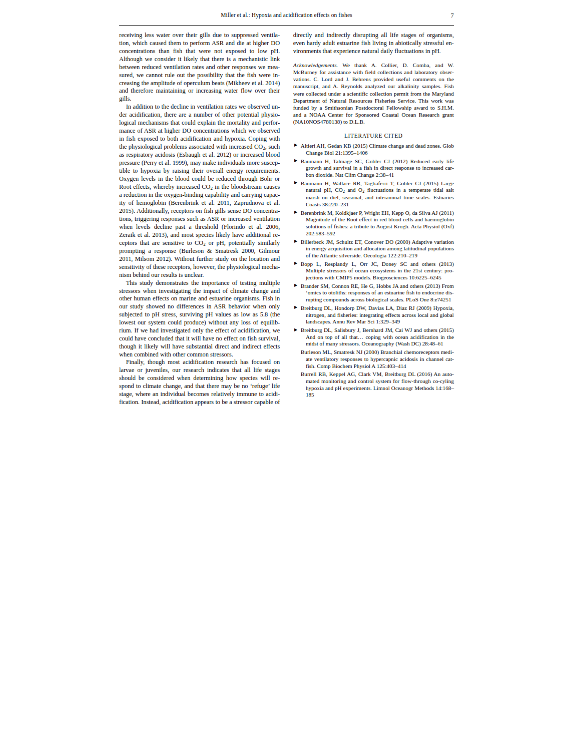Miller et al.: Hypoxia and acidification effects on fishes 7
receiving less water over their gills due to suppressed ventilation, which caused them to perform ASR and die at higher DO concentrations than fish that were not exposed to low pH. Although we consider it likely that there is a mechanistic link between reduced ventilation rates and other responses we measured, we cannot rule out the possibility that the fish were increasing the amplitude of operculum beats (Mikheev et al. 2014) and therefore maintaining or increasing water flow over their gills.
In addition to the decline in ventilation rates we observed under acidification, there are a number of other potential physiological mechanisms that could explain the mortality and performance of ASR at higher DO concentrations which we observed in fish exposed to both acidification and hypoxia. Coping with the physiological problems associated with increased CO2, such as respiratory acidosis (Esbaugh et al. 2012) or increased blood pressure (Perry et al. 1999), may make individuals more susceptible to hypoxia by raising their overall energy requirements. Oxygen levels in the blood could be reduced through Bohr or Root effects, whereby increased CO2 in the bloodstream causes a reduction in the oxygen-binding capability and carrying capacity of hemoglobin (Berenbrink et al. 2011, Zaprudnova et al. 2015). Additionally, receptors on fish gills sense DO concentrations, triggering responses such as ASR or increased ventilation when levels decline past a threshold (Florindo et al. 2006, Zeraik et al. 2013), and most species likely have additional receptors that are sensitive to CO2 or pH, potentially similarly prompting a response (Burleson & Smatresk 2000, Gilmour 2011, Milsom 2012). Without further study on the location and sensitivity of these receptors, however, the physiological mechanism behind our results is unclear.
This study demonstrates the importance of testing multiple stressors when investigating the impact of climate change and other human effects on marine and estuarine organisms. Fish in our study showed no differences in ASR behavior when only subjected to pH stress, surviving pH values as low as 5.8 (the lowest our system could produce) without any loss of equilibrium. If we had investigated only the effect of acidification, we could have concluded that it will have no effect on fish survival, though it likely will have substantial direct and indirect effects when combined with other common stressors.
Finally, though most acidification research has focused on larvae or juveniles, our research indicates that all life stages should be considered when determining how species will respond to climate change, and that there may be no ‘refuge’ life stage, where an individual becomes relatively immune to acidification. Instead, acidification appears to be a stressor capable of directly and indirectly disrupting all life stages of organisms, even hardy adult estuarine fish living in abiotically stressful environments that experience natural daily fluctuations in pH.
Acknowledgements. We thank A. Collier, D. Comba, and W. McBurney for assistance with field collections and laboratory observations. C. Lord and J. Behrens provided useful comments on the manuscript, and A. Reynolds analyzed our alkalinity samples. Fish were collected under a scientific collection permit from the Maryland Department of Natural Resources Fisheries Service. This work was funded by a Smithsonian Postdoctoral Fellowship award to S.H.M. and a NOAA Center for Sponsored Coastal Ocean Research grant (NA10NOS4780138) to D.L.B.
Literature Cited
Altieri AH, Gedan KB (2015) Climate change and dead zones. Glob Change Biol 21:1395–1406
Baumann H, Talmage SC, Gobler CJ (2012) Reduced early life growth and survival in a fish in direct response to increased carbon dioxide. Nat Clim Change 2:38–41
Baumann H, Wallace RB, Tagliaferri T, Gobler CJ (2015) Large natural pH, CO2 and O2 fluctuations in a temperate tidal salt marsh on diel, seasonal, and interannual time scales. Estuaries Coasts 38:220–231
Berenbrink M, Koldkjaer P, Wright EH, Kepp O, da Silva AJ (2011) Magnitude of the Root effect in red blood cells and haemoglobin solutions of fishes: a tribute to August Krogh. Acta Physiol (Oxf) 202:583–592
Billerbeck JM, Schultz ET, Conover DO (2000) Adaptive variation in energy acquisition and allocation among latitudinal populations of the Atlantic silverside. Oecologia 122:210–219
Bopp L, Resplandy L, Orr JC, Doney SC and others (2013) Multiple stressors of ocean ecosystems in the 21st century: projections with CMIP5 models. Biogeosciences 10:6225–6245
Brander SM, Connon RE, He G, Hobbs JA and others (2013) From ‘omics to otoliths: responses of an estuarine fish to endocrine disrupting compounds across biological scales. PLoS One 8:e74251
Breitburg DL, Hondorp DW, Davias LA, Diaz RJ (2009) Hypoxia, nitrogen, and fisheries: integrating effects across local and global landscapes. Annu Rev Mar Sci 1:329–349
Breitburg DL, Salisbury J, Bernhard JM, Cai WJ and others (2015) And on top of all that… coping with ocean acidification in the midst of many stressors. Oceanography (Wash DC) 28:48–61
Burleson ML, Smatresk NJ (2000) Branchial chemoreceptors mediate ventilatory responses to hypercapnic acidosis in channel catfish. Comp Biochem Physiol A 125:403–414
Burrell RB, Keppel AG, Clark VM, Breitburg DL (2016) An automated monitoring and control system for flow-through co-cyling hypoxia and pH experiments. Limnol Oceanogr Methods 14:168–185